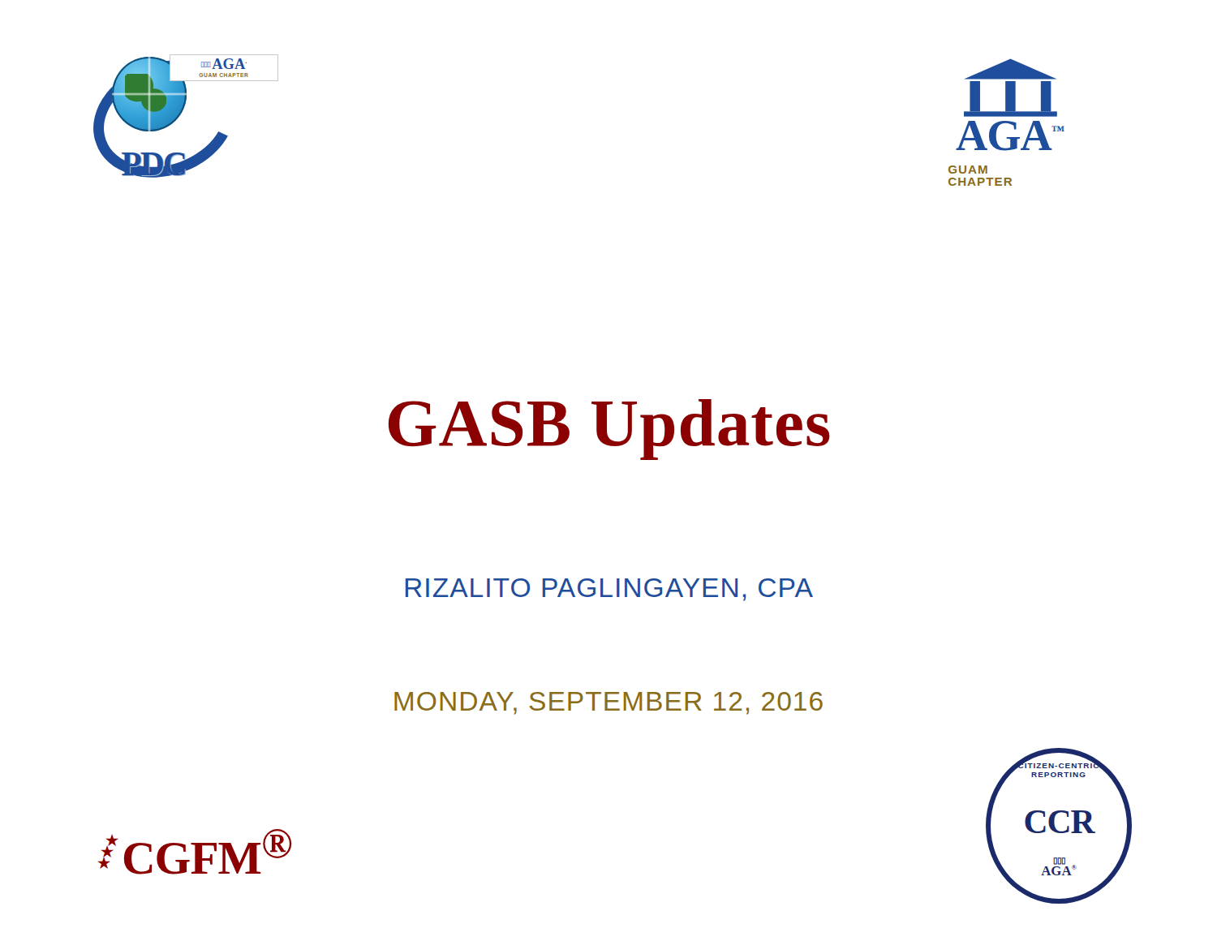▯▯▯AGA. GUAM CHAPTER
PDC
AGA™
GUAM CHAPTER
GASB Updates
RIZALITO PAGLINGAYEN, CPA
MONDAY, SEPTEMBER 12, 2016
★ ★ ★
CGFM®
CITIZEN-CENTRIC REPORTING
CCR
▯▯▯ AGA®